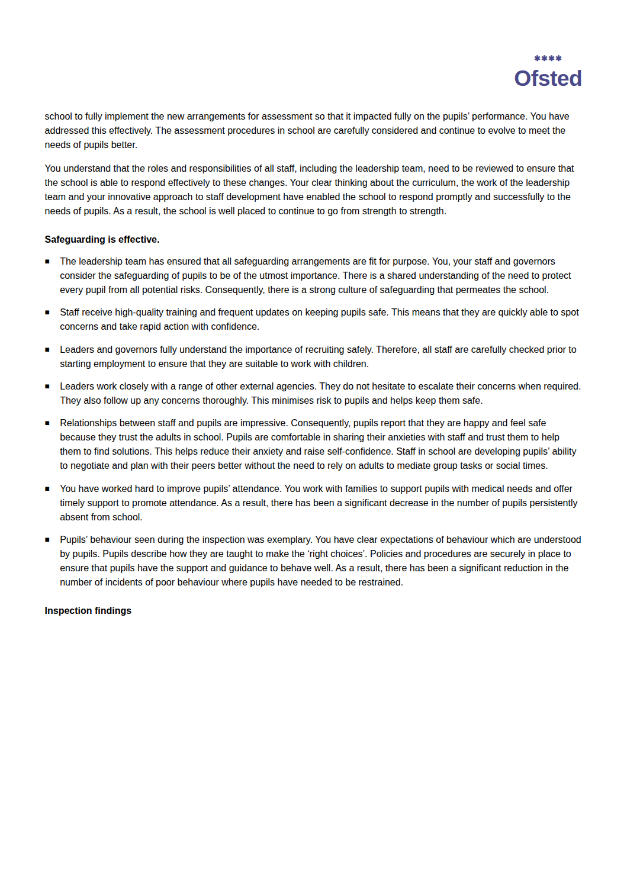✱✱✱✱ Ofsted
school to fully implement the new arrangements for assessment so that it impacted fully on the pupils’ performance. You have addressed this effectively. The assessment procedures in school are carefully considered and continue to evolve to meet the needs of pupils better.
You understand that the roles and responsibilities of all staff, including the leadership team, need to be reviewed to ensure that the school is able to respond effectively to these changes. Your clear thinking about the curriculum, the work of the leadership team and your innovative approach to staff development have enabled the school to respond promptly and successfully to the needs of pupils. As a result, the school is well placed to continue to go from strength to strength.
Safeguarding is effective.
The leadership team has ensured that all safeguarding arrangements are fit for purpose. You, your staff and governors consider the safeguarding of pupils to be of the utmost importance. There is a shared understanding of the need to protect every pupil from all potential risks. Consequently, there is a strong culture of safeguarding that permeates the school.
Staff receive high-quality training and frequent updates on keeping pupils safe. This means that they are quickly able to spot concerns and take rapid action with confidence.
Leaders and governors fully understand the importance of recruiting safely. Therefore, all staff are carefully checked prior to starting employment to ensure that they are suitable to work with children.
Leaders work closely with a range of other external agencies. They do not hesitate to escalate their concerns when required. They also follow up any concerns thoroughly. This minimises risk to pupils and helps keep them safe.
Relationships between staff and pupils are impressive. Consequently, pupils report that they are happy and feel safe because they trust the adults in school. Pupils are comfortable in sharing their anxieties with staff and trust them to help them to find solutions. This helps reduce their anxiety and raise self-confidence. Staff in school are developing pupils’ ability to negotiate and plan with their peers better without the need to rely on adults to mediate group tasks or social times.
You have worked hard to improve pupils’ attendance. You work with families to support pupils with medical needs and offer timely support to promote attendance. As a result, there has been a significant decrease in the number of pupils persistently absent from school.
Pupils’ behaviour seen during the inspection was exemplary. You have clear expectations of behaviour which are understood by pupils. Pupils describe how they are taught to make the ‘right choices’. Policies and procedures are securely in place to ensure that pupils have the support and guidance to behave well. As a result, there has been a significant reduction in the number of incidents of poor behaviour where pupils have needed to be restrained.
Inspection findings